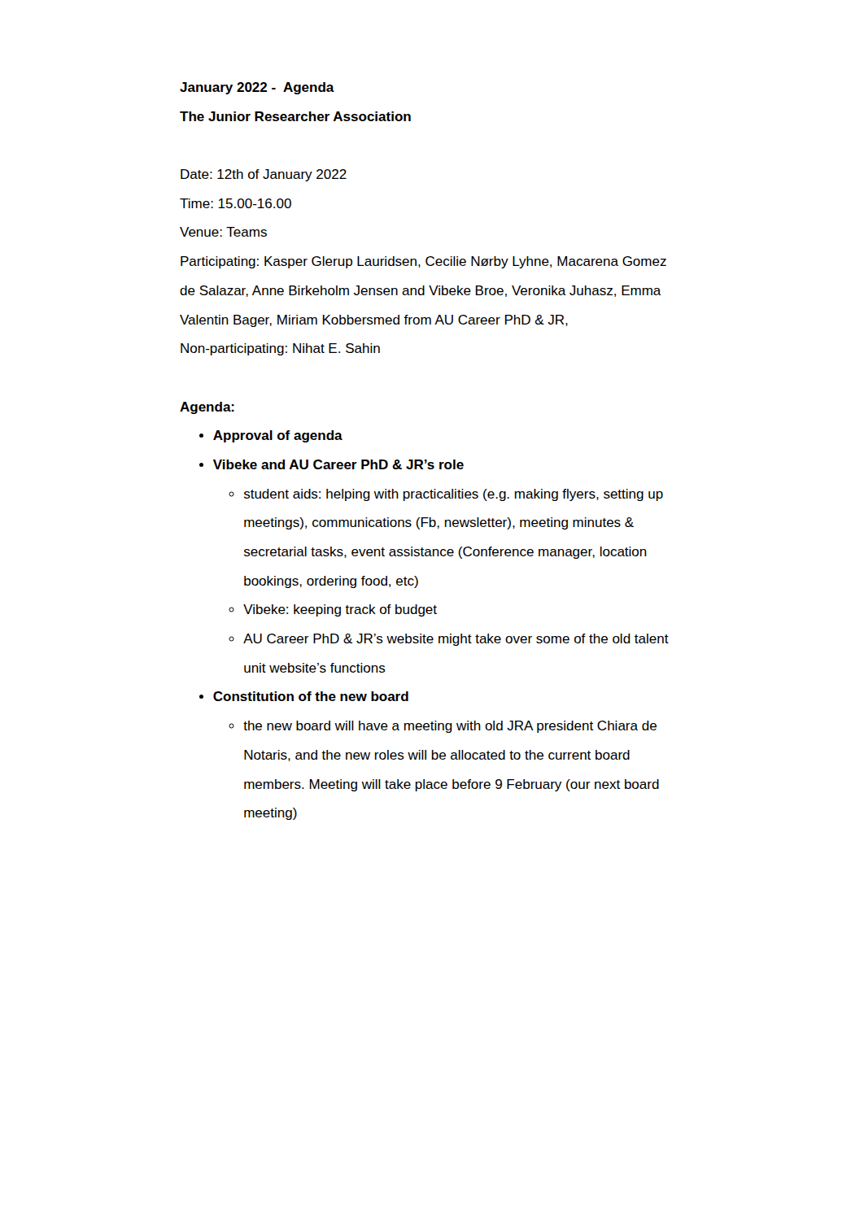January 2022 - Agenda
The Junior Researcher Association
Date: 12th of January 2022
Time: 15.00-16.00
Venue: Teams
Participating: Kasper Glerup Lauridsen, Cecilie Nørby Lyhne, Macarena Gomez de Salazar, Anne Birkeholm Jensen and Vibeke Broe, Veronika Juhasz, Emma Valentin Bager, Miriam Kobbersmed from AU Career PhD & JR,
Non-participating: Nihat E. Sahin
Agenda:
Approval of agenda
Vibeke and AU Career PhD & JR’s role
student aids: helping with practicalities (e.g. making flyers, setting up meetings), communications (Fb, newsletter), meeting minutes & secretarial tasks, event assistance (Conference manager, location bookings, ordering food, etc)
Vibeke: keeping track of budget
AU Career PhD & JR’s website might take over some of the old talent unit website’s functions
Constitution of the new board
the new board will have a meeting with old JRA president Chiara de Notaris, and the new roles will be allocated to the current board members. Meeting will take place before 9 February (our next board meeting)